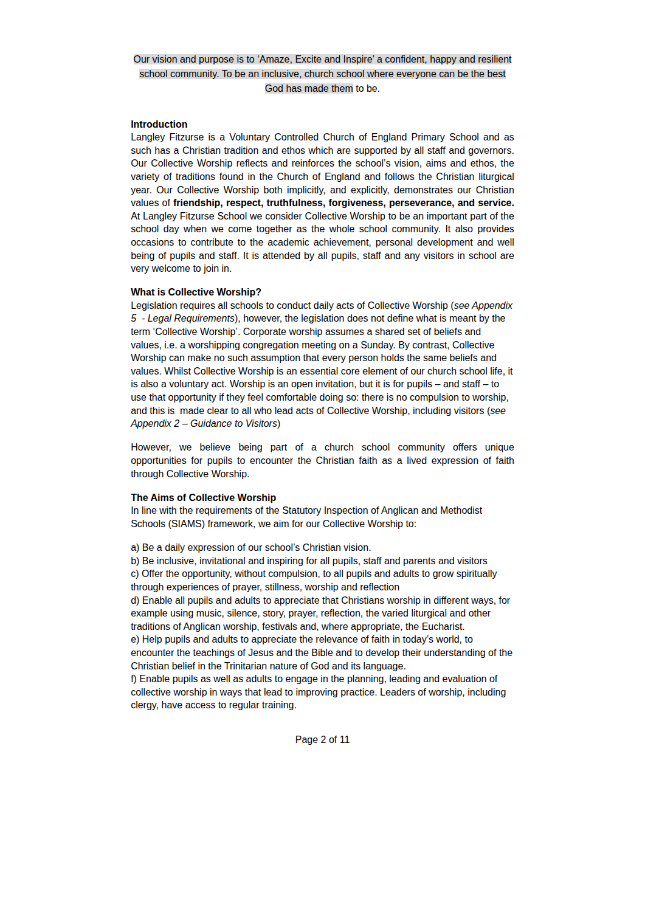Our vision and purpose is to ‘Amaze, Excite and Inspire’ a confident, happy and resilient school community. To be an inclusive, church school where everyone can be the best God has made them to be.
Introduction
Langley Fitzurse is a Voluntary Controlled Church of England Primary School and as such has a Christian tradition and ethos which are supported by all staff and governors. Our Collective Worship reflects and reinforces the school’s vision, aims and ethos, the variety of traditions found in the Church of England and follows the Christian liturgical year. Our Collective Worship both implicitly, and explicitly, demonstrates our Christian values of friendship, respect, truthfulness, forgiveness, perseverance, and service. At Langley Fitzurse School we consider Collective Worship to be an important part of the school day when we come together as the whole school community. It also provides occasions to contribute to the academic achievement, personal development and well being of pupils and staff. It is attended by all pupils, staff and any visitors in school are very welcome to join in.
What is Collective Worship?
Legislation requires all schools to conduct daily acts of Collective Worship (see Appendix 5 - Legal Requirements), however, the legislation does not define what is meant by the term ‘Collective Worship’. Corporate worship assumes a shared set of beliefs and values, i.e. a worshipping congregation meeting on a Sunday. By contrast, Collective Worship can make no such assumption that every person holds the same beliefs and values. Whilst Collective Worship is an essential core element of our church school life, it is also a voluntary act. Worship is an open invitation, but it is for pupils – and staff – to use that opportunity if they feel comfortable doing so: there is no compulsion to worship, and this is made clear to all who lead acts of Collective Worship, including visitors (see Appendix 2 – Guidance to Visitors)
However, we believe being part of a church school community offers unique opportunities for pupils to encounter the Christian faith as a lived expression of faith through Collective Worship.
The Aims of Collective Worship
In line with the requirements of the Statutory Inspection of Anglican and Methodist Schools (SIAMS) framework, we aim for our Collective Worship to:
a) Be a daily expression of our school’s Christian vision.
b) Be inclusive, invitational and inspiring for all pupils, staff and parents and visitors
c) Offer the opportunity, without compulsion, to all pupils and adults to grow spiritually through experiences of prayer, stillness, worship and reflection
d) Enable all pupils and adults to appreciate that Christians worship in different ways, for example using music, silence, story, prayer, reflection, the varied liturgical and other traditions of Anglican worship, festivals and, where appropriate, the Eucharist.
e) Help pupils and adults to appreciate the relevance of faith in today’s world, to encounter the teachings of Jesus and the Bible and to develop their understanding of the Christian belief in the Trinitarian nature of God and its language.
f) Enable pupils as well as adults to engage in the planning, leading and evaluation of collective worship in ways that lead to improving practice. Leaders of worship, including clergy, have access to regular training.
Page 2 of 11